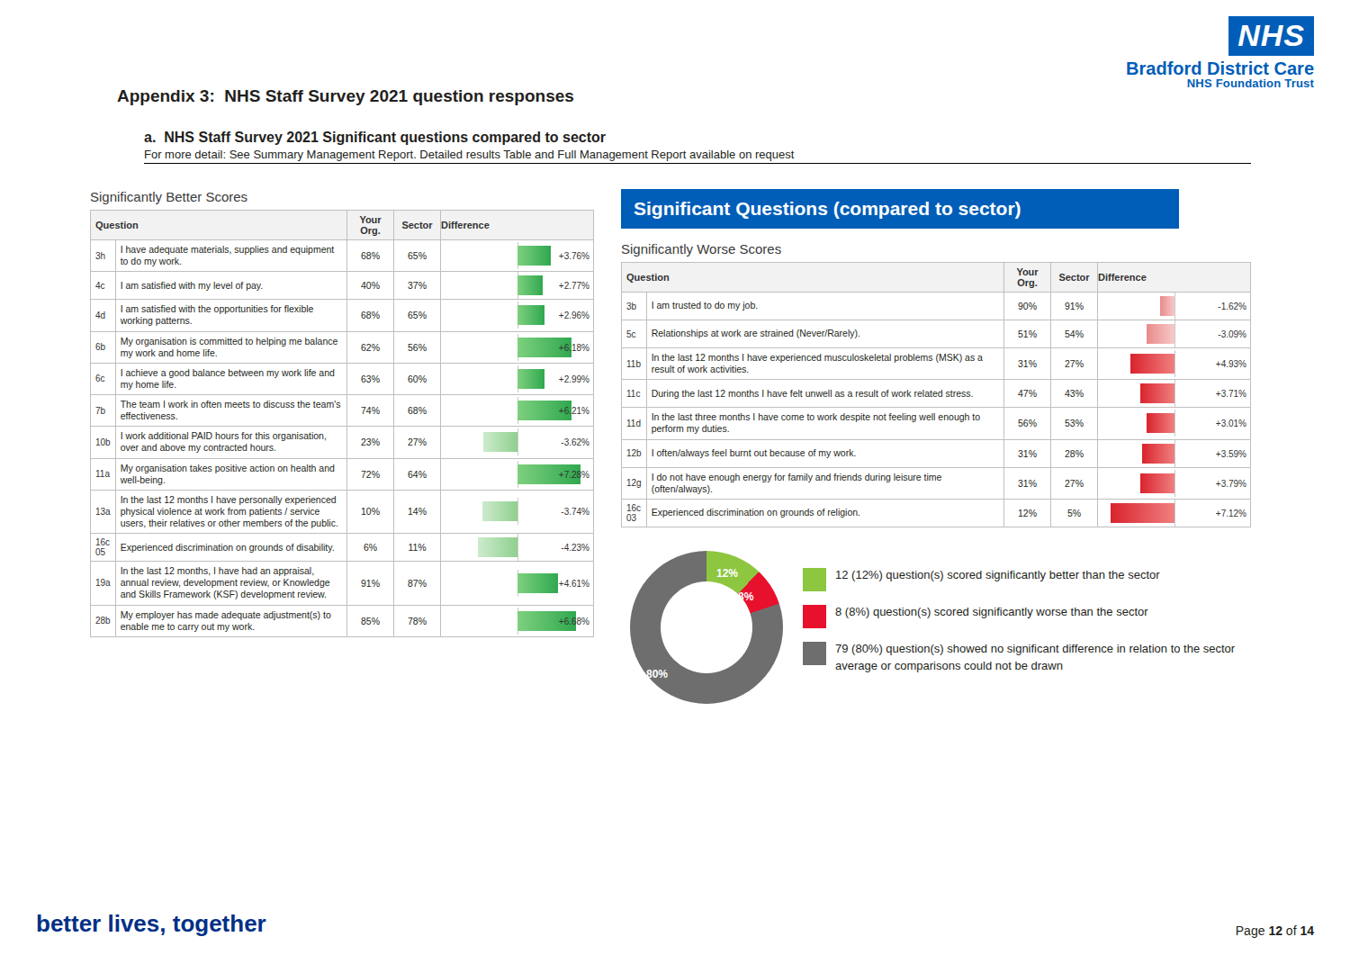NHS
Bradford District Care NHS Foundation Trust
Appendix 3: NHS Staff Survey 2021 question responses
a. NHS Staff Survey 2021 Significant questions compared to sector
For more detail: See Summary Management Report. Detailed results Table and Full Management Report available on request
Significantly Better Scores
| Question | Your Org. | Sector | Difference |
| --- | --- | --- | --- |
| 3h | I have adequate materials, supplies and equipment to do my work. | 68% | 65% | +3.76% |
| 4c | I am satisfied with my level of pay. | 40% | 37% | +2.77% |
| 4d | I am satisfied with the opportunities for flexible working patterns. | 68% | 65% | +2.96% |
| 6b | My organisation is committed to helping me balance my work and home life. | 62% | 56% | +6.18% |
| 6c | I achieve a good balance between my work life and my home life. | 63% | 60% | +2.99% |
| 7b | The team I work in often meets to discuss the team's effectiveness. | 74% | 68% | +6.21% |
| 10b | I work additional PAID hours for this organisation, over and above my contracted hours. | 23% | 27% | -3.62% |
| 11a | My organisation takes positive action on health and well-being. | 72% | 64% | +7.28% |
| 13a | In the last 12 months I have personally experienced physical violence at work from patients / service users, their relatives or other members of the public. | 10% | 14% | -3.74% |
| 16c 05 | Experienced discrimination on grounds of disability. | 6% | 11% | -4.23% |
| 19a | In the last 12 months, I have had an appraisal, annual review, development review, or Knowledge and Skills Framework (KSF) development review. | 91% | 87% | +4.61% |
| 28b | My employer has made adequate adjustment(s) to enable me to carry out my work. | 85% | 78% | +6.68% |
Significant Questions (compared to sector)
Significantly Worse Scores
| Question | Your Org. | Sector | Difference |
| --- | --- | --- | --- |
| 3b | I am trusted to do my job. | 90% | 91% | -1.62% |
| 5c | Relationships at work are strained (Never/Rarely). | 51% | 54% | -3.09% |
| 11b | In the last 12 months I have experienced musculoskeletal problems (MSK) as a result of work activities. | 31% | 27% | +4.93% |
| 11c | During the last 12 months I have felt unwell as a result of work related stress. | 47% | 43% | +3.71% |
| 11d | In the last three months I have come to work despite not feeling well enough to perform my duties. | 56% | 53% | +3.01% |
| 12b | I often/always feel burnt out because of my work. | 31% | 28% | +3.59% |
| 12g | I do not have enough energy for family and friends during leisure time (often/always). | 31% | 27% | +3.79% |
| 16c 03 | Experienced discrimination on grounds of religion. | 12% | 5% | +7.12% |
12% 8% 80%
12 (12%) question(s) scored significantly better than the sector
8 (8%) question(s) scored significantly worse than the sector
79 (80%) question(s) showed no significant difference in relation to the sector average or comparisons could not be drawn
better lives, together
Page 12 of 14